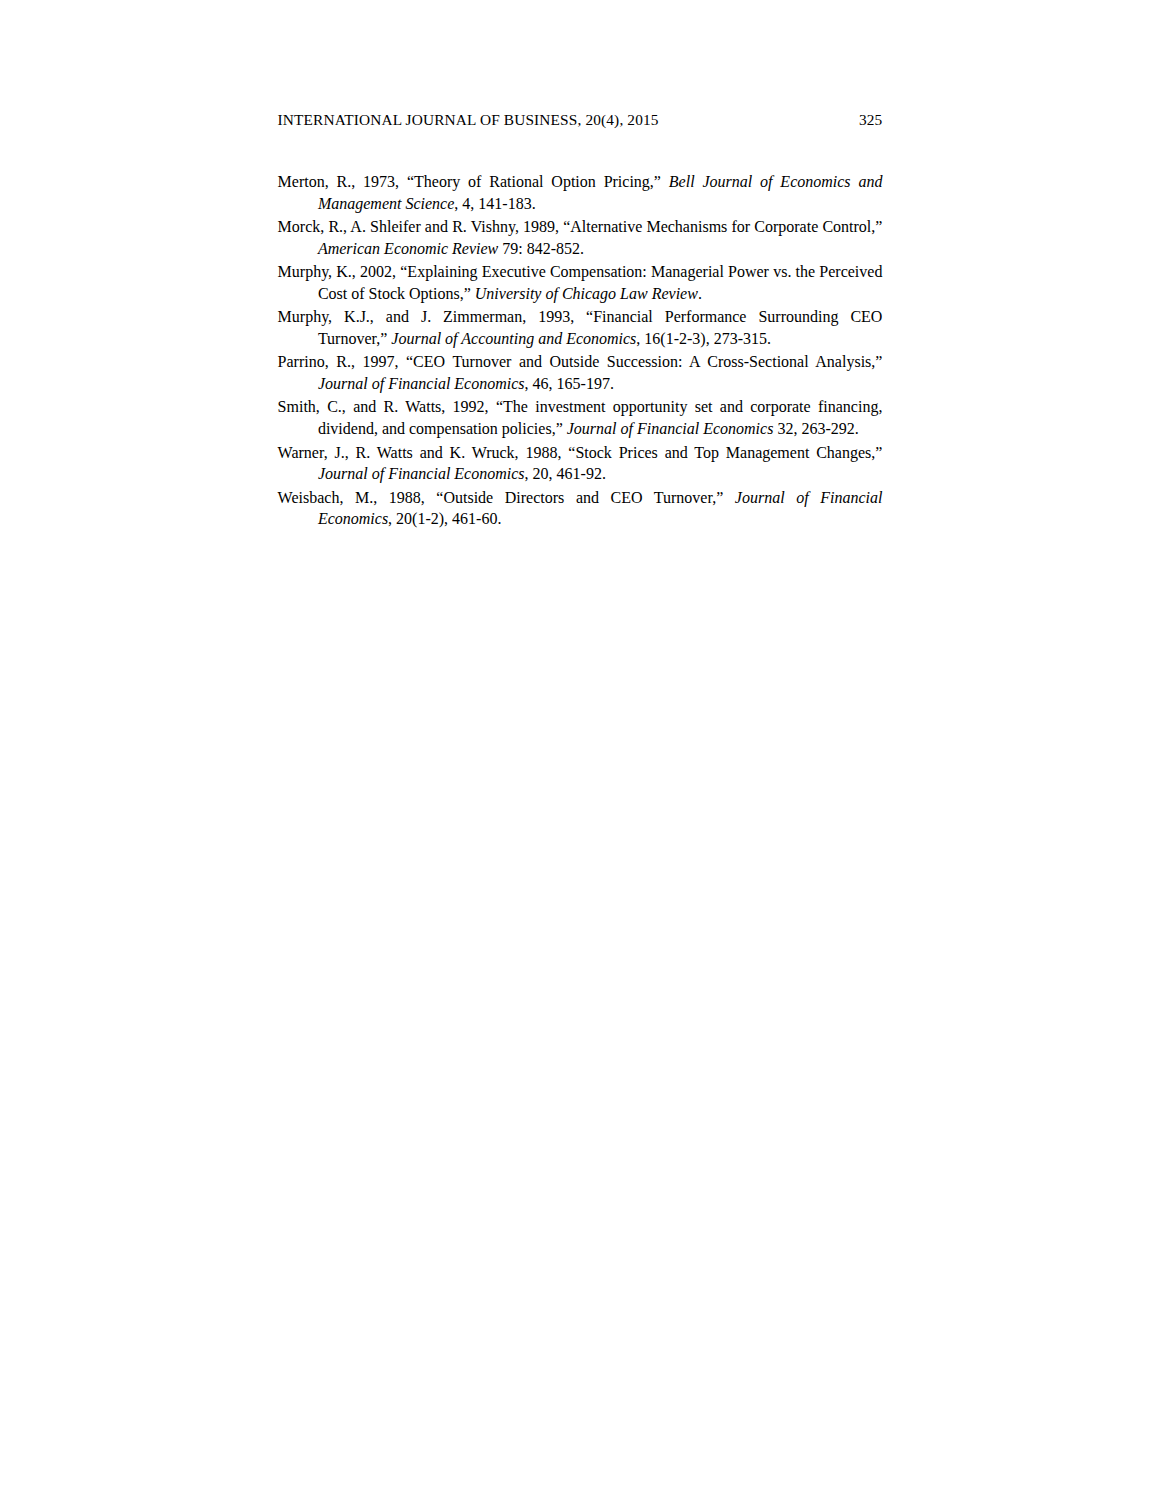International Journal of Business, 20(4), 2015 325
Merton, R., 1973, “Theory of Rational Option Pricing,” Bell Journal of Economics and Management Science, 4, 141-183.
Morck, R., A. Shleifer and R. Vishny, 1989, “Alternative Mechanisms for Corporate Control,” American Economic Review 79: 842-852.
Murphy, K., 2002, “Explaining Executive Compensation: Managerial Power vs. the Perceived Cost of Stock Options,” University of Chicago Law Review.
Murphy, K.J., and J. Zimmerman, 1993, “Financial Performance Surrounding CEO Turnover,” Journal of Accounting and Economics, 16(1-2-3), 273-315.
Parrino, R., 1997, “CEO Turnover and Outside Succession: A Cross-Sectional Analysis,” Journal of Financial Economics, 46, 165-197.
Smith, C., and R. Watts, 1992, “The investment opportunity set and corporate financing, dividend, and compensation policies,” Journal of Financial Economics 32, 263-292.
Warner, J., R. Watts and K. Wruck, 1988, “Stock Prices and Top Management Changes,” Journal of Financial Economics, 20, 461-92.
Weisbach, M., 1988, “Outside Directors and CEO Turnover,” Journal of Financial Economics, 20(1-2), 461-60.